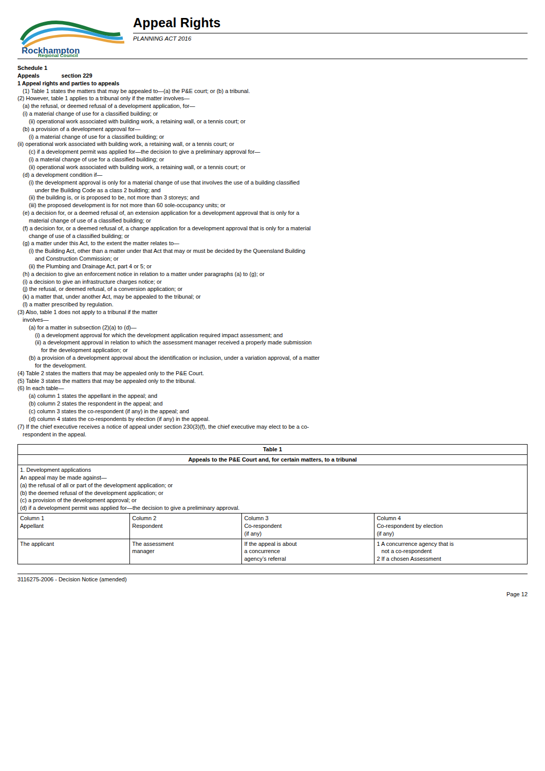Rockhampton Regional Council
Appeal Rights
PLANNING ACT 2016
Schedule 1
Appeals section 229
1 Appeal rights and parties to appeals
(1) Table 1 states the matters that may be appealed to—(a) the P&E court; or (b) a tribunal.
(2) However, table 1 applies to a tribunal only if the matter involves—
(a) the refusal, or deemed refusal of a development application, for—
(i) a material change of use for a classified building; or
(ii) operational work associated with building work, a retaining wall, or a tennis court; or
(b) a provision of a development approval for—
(i) a material change of use for a classified building; or
(ii) operational work associated with building work, a retaining wall, or a tennis court; or
(c) if a development permit was applied for—the decision to give a preliminary approval for—
(i) a material change of use for a classified building; or
(ii) operational work associated with building work, a retaining wall, or a tennis court; or
(d) a development condition if—
(i) the development approval is only for a material change of use that involves the use of a building classified
under the Building Code as a class 2 building; and
(ii) the building is, or is proposed to be, not more than 3 storeys; and
(iii) the proposed development is for not more than 60 sole-occupancy units; or
(e) a decision for, or a deemed refusal of, an extension application for a development approval that is only for a
material change of use of a classified building; or
(f) a decision for, or a deemed refusal of, a change application for a development approval that is only for a material
change of use of a classified building; or
(g) a matter under this Act, to the extent the matter relates to—
(i) the Building Act, other than a matter under that Act that may or must be decided by the Queensland Building
and Construction Commission; or
(ii) the Plumbing and Drainage Act, part 4 or 5; or
(h) a decision to give an enforcement notice in relation to a matter under paragraphs (a) to (g); or
(i) a decision to give an infrastructure charges notice; or
(j) the refusal, or deemed refusal, of a conversion application; or
(k) a matter that, under another Act, may be appealed to the tribunal; or
(l) a matter prescribed by regulation.
(3) Also, table 1 does not apply to a tribunal if the matter
involves—
(a) for a matter in subsection (2)(a) to (d)—
(i) a development approval for which the development application required impact assessment; and
(ii) a development approval in relation to which the assessment manager received a properly made submission
for the development application; or
(b) a provision of a development approval about the identification or inclusion, under a variation approval, of a matter
for the development.
(4) Table 2 states the matters that may be appealed only to the P&E Court.
(5) Table 3 states the matters that may be appealed only to the tribunal.
(6) In each table—
(a) column 1 states the appellant in the appeal; and
(b) column 2 states the respondent in the appeal; and
(c) column 3 states the co-respondent (if any) in the appeal; and
(d) column 4 states the co-respondents by election (if any) in the appeal.
(7) If the chief executive receives a notice of appeal under section 230(3)(f), the chief executive may elect to be a co-
respondent in the appeal.
| Table 1 |
| Appeals to the P&E Court and, for certain matters, to a tribunal |
| 1. Development applications An appeal may be made against— (a) the refusal of all or part of the development application; or (b) the deemed refusal of the development application; or (c) a provision of the development approval; or (d) if a development permit was applied for—the decision to give a preliminary approval. |
| Column 1 Appellant | Column 2 Respondent | Column 3 Co-respondent (if any) | Column 4 Co-respondent by election (if any) |
| The applicant | The assessment manager | If the appeal is about a concurrence agency’s referral | 1 A concurrence agency that is not a co-respondent 2 If a chosen Assessment |
3116275-2006 - Decision Notice (amended)
Page 12